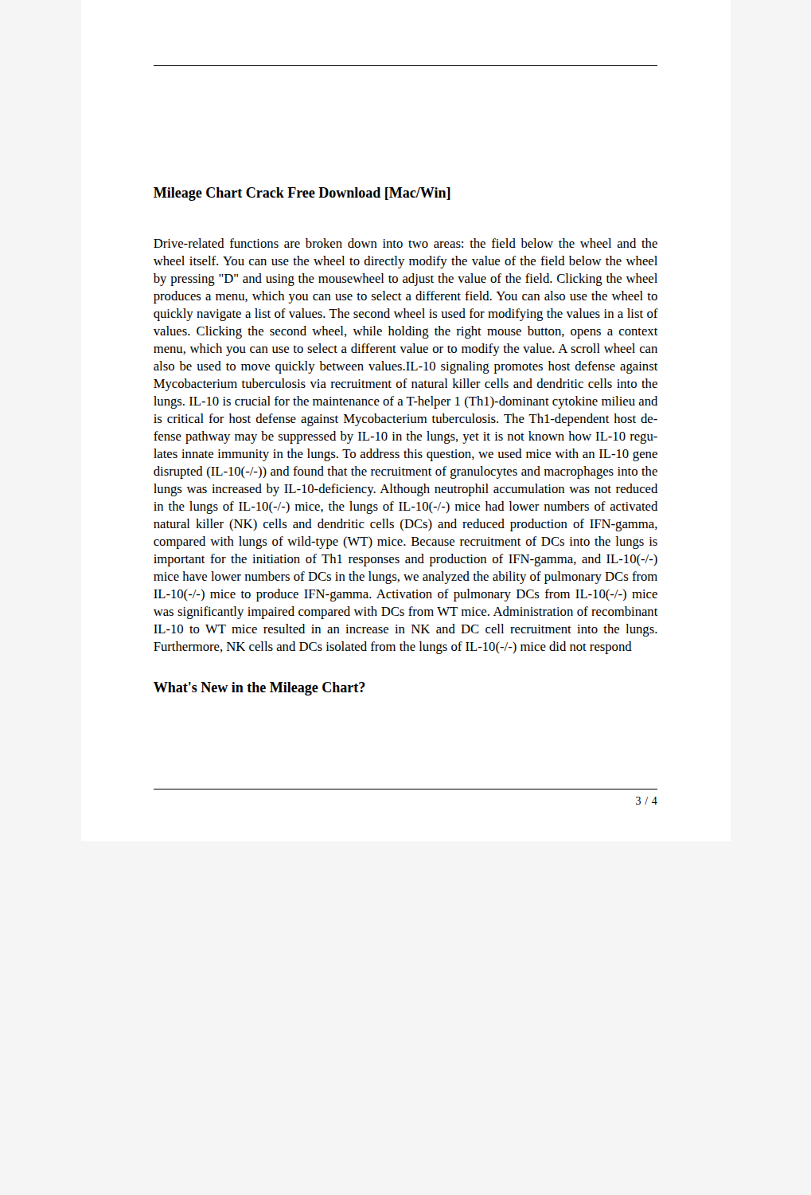Mileage Chart Crack Free Download [Mac/Win]
Drive-related functions are broken down into two areas: the field below the wheel and the wheel itself. You can use the wheel to directly modify the value of the field below the wheel by pressing "D" and using the mousewheel to adjust the value of the field. Clicking the wheel produces a menu, which you can use to select a different field. You can also use the wheel to quickly navigate a list of values. The second wheel is used for modifying the values in a list of values. Clicking the second wheel, while holding the right mouse button, opens a context menu, which you can use to select a different value or to modify the value. A scroll wheel can also be used to move quickly between values.IL-10 signaling promotes host defense against Mycobacterium tuberculosis via recruitment of natural killer cells and dendritic cells into the lungs. IL-10 is crucial for the maintenance of a T-helper 1 (Th1)-dominant cytokine milieu and is critical for host defense against Mycobacterium tuberculosis. The Th1-dependent host defense pathway may be suppressed by IL-10 in the lungs, yet it is not known how IL-10 regulates innate immunity in the lungs. To address this question, we used mice with an IL-10 gene disrupted (IL-10(-/-)) and found that the recruitment of granulocytes and macrophages into the lungs was increased by IL-10-deficiency. Although neutrophil accumulation was not reduced in the lungs of IL-10(-/-) mice, the lungs of IL-10(-/-) mice had lower numbers of activated natural killer (NK) cells and dendritic cells (DCs) and reduced production of IFN-gamma, compared with lungs of wild-type (WT) mice. Because recruitment of DCs into the lungs is important for the initiation of Th1 responses and production of IFN-gamma, and IL-10(-/-) mice have lower numbers of DCs in the lungs, we analyzed the ability of pulmonary DCs from IL-10(-/-) mice to produce IFN-gamma. Activation of pulmonary DCs from IL-10(-/-) mice was significantly impaired compared with DCs from WT mice. Administration of recombinant IL-10 to WT mice resulted in an increase in NK and DC cell recruitment into the lungs. Furthermore, NK cells and DCs isolated from the lungs of IL-10(-/-) mice did not respond
What's New in the Mileage Chart?
3 / 4